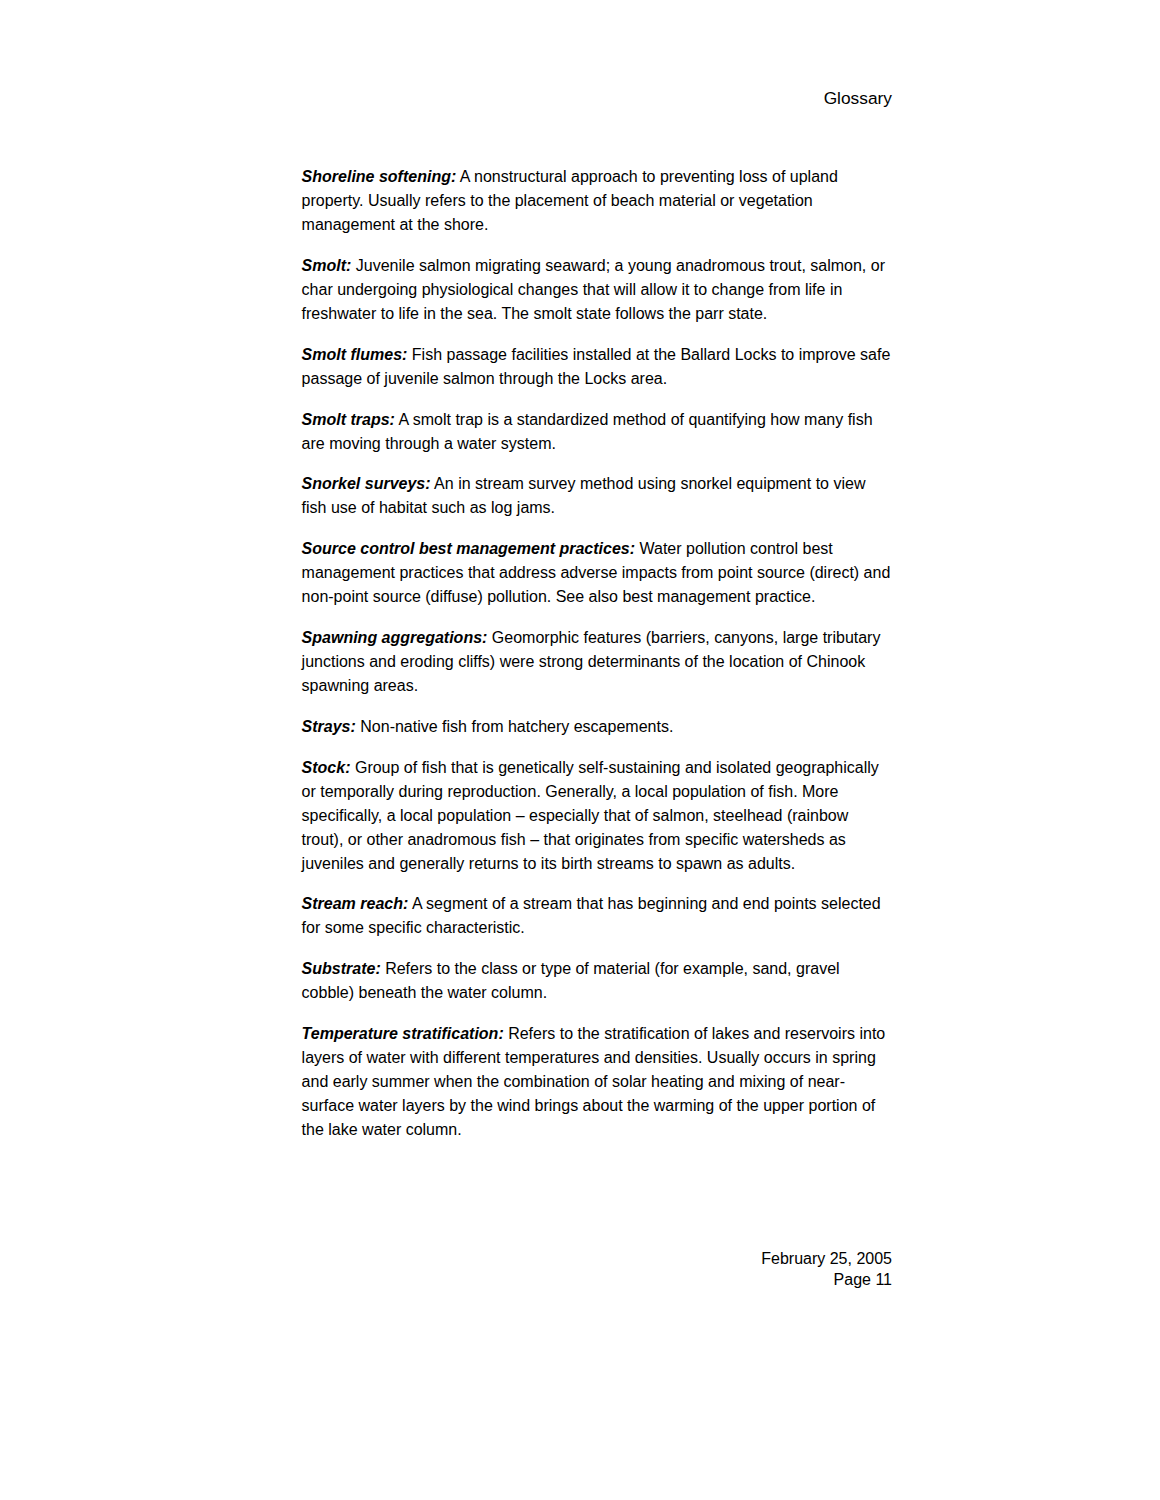Glossary
Shoreline softening: A nonstructural approach to preventing loss of upland property. Usually refers to the placement of beach material or vegetation management at the shore.
Smolt: Juvenile salmon migrating seaward; a young anadromous trout, salmon, or char undergoing physiological changes that will allow it to change from life in freshwater to life in the sea. The smolt state follows the parr state.
Smolt flumes: Fish passage facilities installed at the Ballard Locks to improve safe passage of juvenile salmon through the Locks area.
Smolt traps: A smolt trap is a standardized method of quantifying how many fish are moving through a water system.
Snorkel surveys: An in stream survey method using snorkel equipment to view fish use of habitat such as log jams.
Source control best management practices: Water pollution control best management practices that address adverse impacts from point source (direct) and non-point source (diffuse) pollution. See also best management practice.
Spawning aggregations: Geomorphic features (barriers, canyons, large tributary junctions and eroding cliffs) were strong determinants of the location of Chinook spawning areas.
Strays: Non-native fish from hatchery escapements.
Stock: Group of fish that is genetically self-sustaining and isolated geographically or temporally during reproduction. Generally, a local population of fish. More specifically, a local population – especially that of salmon, steelhead (rainbow trout), or other anadromous fish – that originates from specific watersheds as juveniles and generally returns to its birth streams to spawn as adults.
Stream reach: A segment of a stream that has beginning and end points selected for some specific characteristic.
Substrate: Refers to the class or type of material (for example, sand, gravel cobble) beneath the water column.
Temperature stratification: Refers to the stratification of lakes and reservoirs into layers of water with different temperatures and densities. Usually occurs in spring and early summer when the combination of solar heating and mixing of near-surface water layers by the wind brings about the warming of the upper portion of the lake water column.
February 25, 2005
Page 11